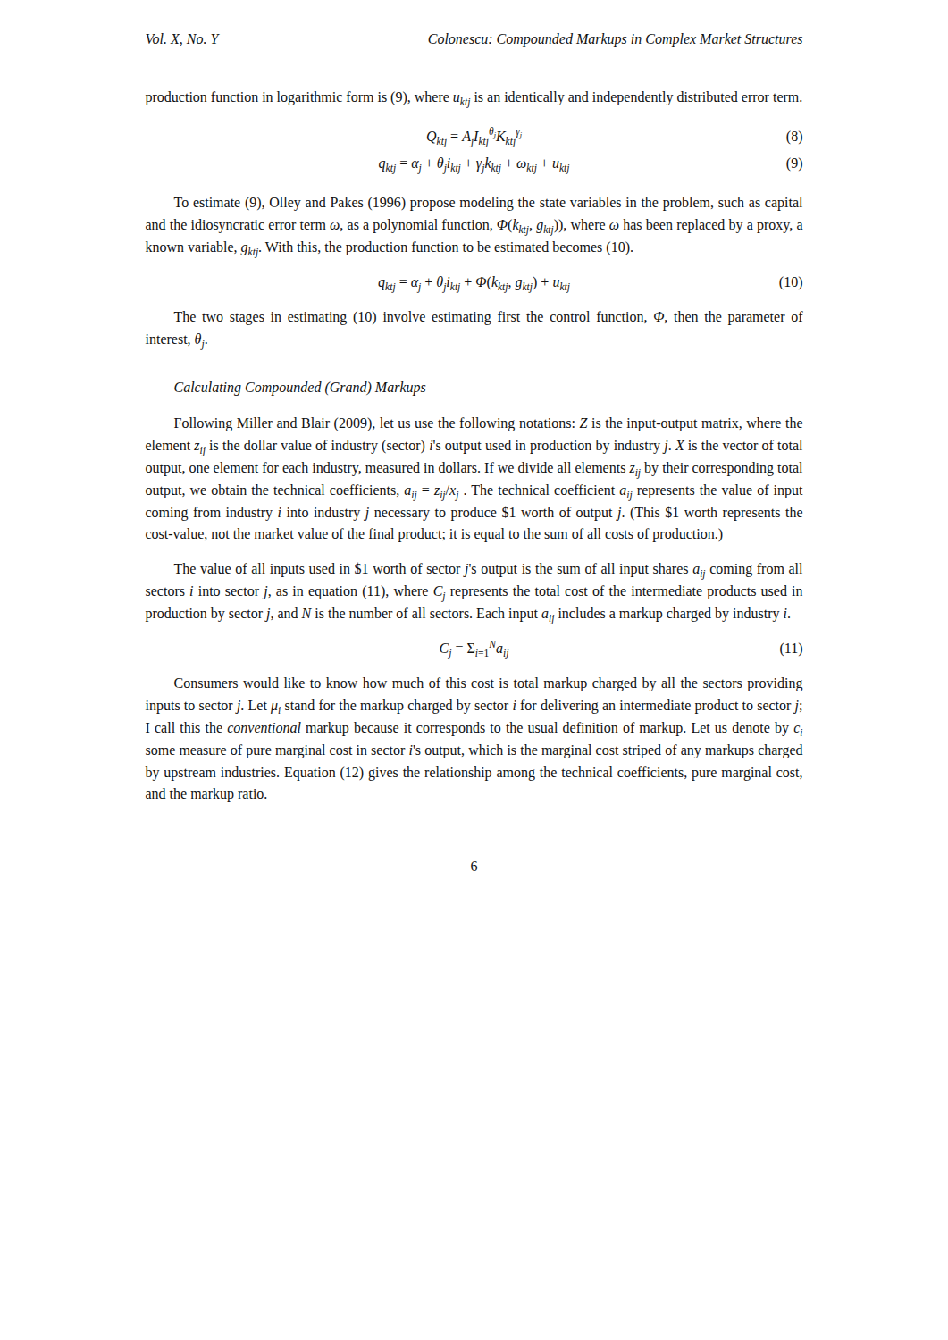Vol. X, No. Y Colonescu: Compounded Markups in Complex Market Structures
production function in logarithmic form is (9), where uktj is an identically and independently distributed error term.
Qktj = AjIktjθjKktjγj (8)
qktj = αj + θjiktj + γjkktj + ωktj + uktj (9)
To estimate (9), Olley and Pakes (1996) propose modeling the state variables in the problem, such as capital and the idiosyncratic error term ω, as a polynomial function, Φ(kktj, gktj)), where ω has been replaced by a proxy, a known variable, gktj. With this, the production function to be estimated becomes (10).
qktj = αj + θjiktj + Φ(kktj, gktj) + uktj (10)
The two stages in estimating (10) involve estimating first the control function, Φ, then the parameter of interest, θj.
Calculating Compounded (Grand) Markups
Following Miller and Blair (2009), let us use the following notations: Z is the input-output matrix, where the element zij is the dollar value of industry (sector) i's output used in production by industry j. X is the vector of total output, one element for each industry, measured in dollars. If we divide all elements zij by their corresponding total output, we obtain the technical coefficients, aij = zij/xj . The technical coefficient aij represents the value of input coming from industry i into industry j necessary to produce $1 worth of output j. (This $1 worth represents the cost-value, not the market value of the final product; it is equal to the sum of all costs of production.)
The value of all inputs used in $1 worth of sector j's output is the sum of all input shares aij coming from all sectors i into sector j, as in equation (11), where Cj represents the total cost of the intermediate products used in production by sector j, and N is the number of all sectors. Each input aij includes a markup charged by industry i.
Cj = Σi=1Naij (11)
Consumers would like to know how much of this cost is total markup charged by all the sectors providing inputs to sector j. Let μi stand for the markup charged by sector i for delivering an intermediate product to sector j; I call this the conventional markup because it corresponds to the usual definition of markup. Let us denote by ci some measure of pure marginal cost in sector i's output, which is the marginal cost striped of any markups charged by upstream industries. Equation (12) gives the relationship among the technical coefficients, pure marginal cost, and the markup ratio.
6